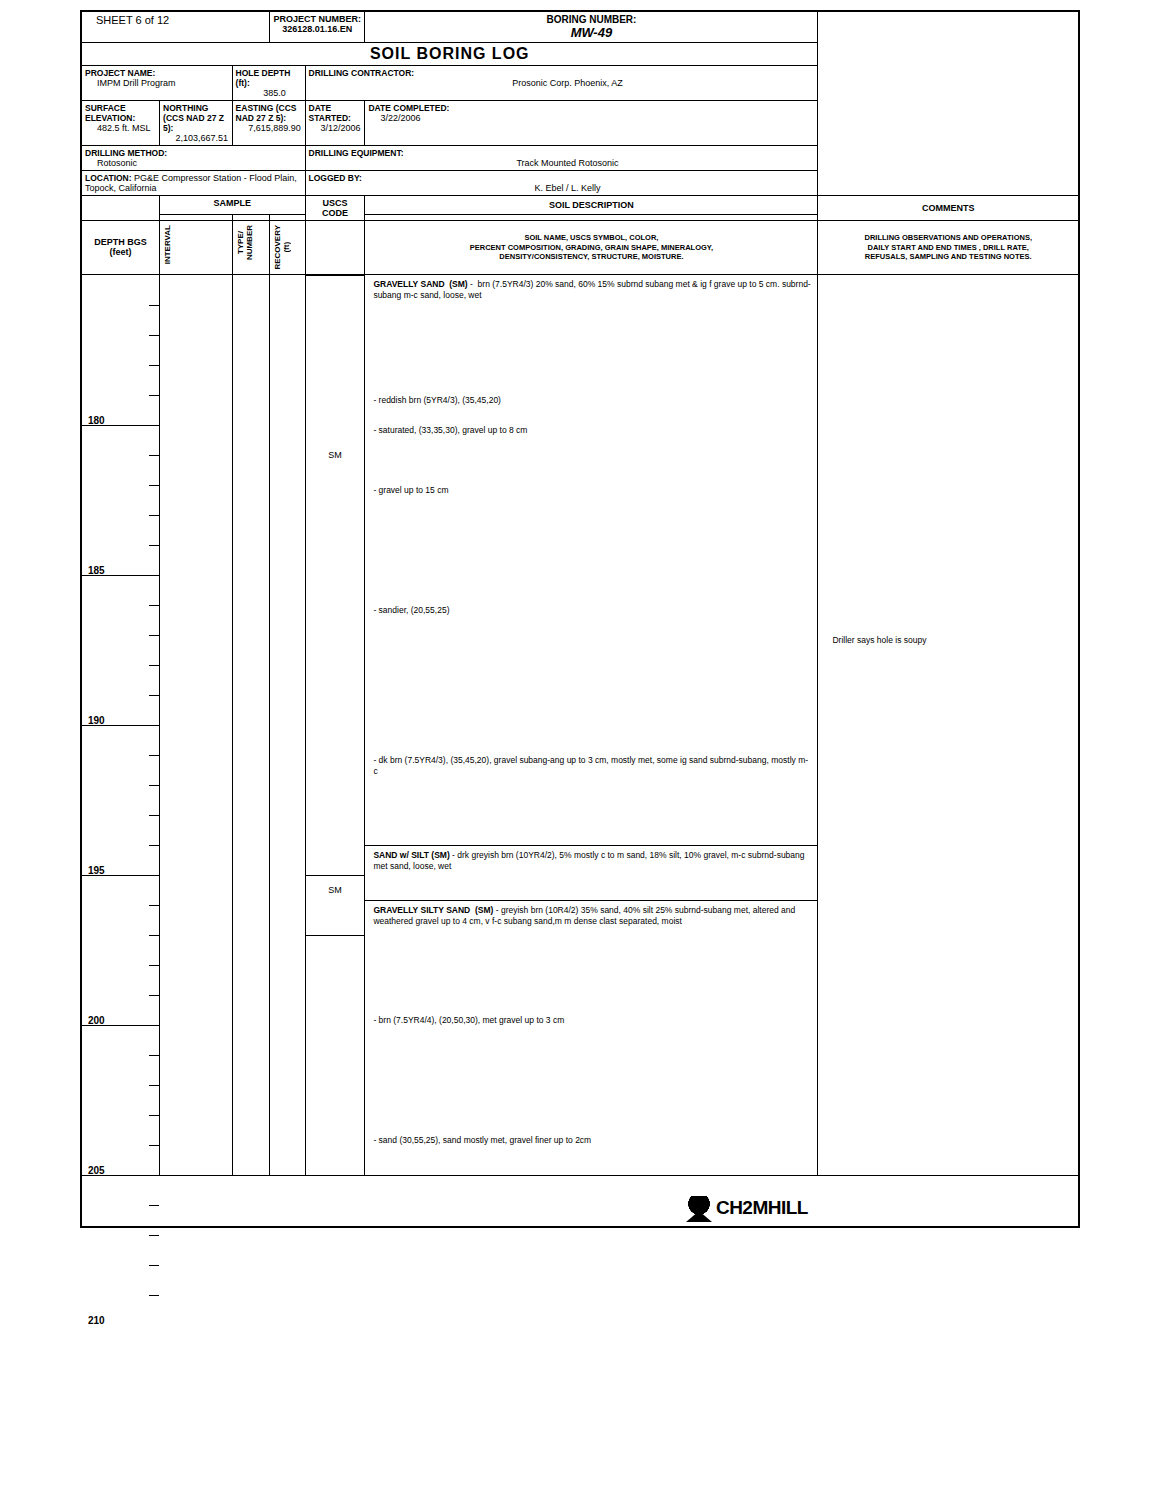| SHEET 6 of 12 | PROJECT NUMBER: 326128.01.16.EN | BORING NUMBER: MW-49 |
| SOIL BORING LOG |
| PROJECT NAME: IMPM Drill Program | HOLE DEPTH (ft): 385.0 | DRILLING CONTRACTOR: Prosonic Corp. Phoenix, AZ |
| SURFACE ELEVATION: 482.5 ft. MSL | NORTHING (CCS NAD 27 Z 5): 2,103,667.51 | EASTING (CCS NAD 27 Z 5): 7,615,889.90 | DATE STARTED: 3/12/2006 | DATE COMPLETED: 3/22/2006 |
| DRILLING METHOD: Rotosonic | DRILLING EQUIPMENT: Track Mounted Rotosonic |
| LOCATION: PG&E Compressor Station - Flood Plain, Topock, California | LOGGED BY: K. Ebel / L. Kelly |
| | SAMPLE | USCS CODE | SOIL DESCRIPTION | COMMENTS |
| DEPTH BGS (feet) | INTERVAL | TYPE/ NUMBER | RECOVERY (ft) | | SOIL NAME, USCS SYMBOL, COLOR, PERCENT COMPOSITION, GRADING, GRAIN SHAPE, MINERALOGY, DENSITY/CONSISTENCY, STRUCTURE, MOISTURE. | DRILLING OBSERVATIONS AND OPERATIONS, DAILY START AND END TIMES , DRILL RATE, REFUSALS, SAMPLING AND TESTING NOTES. |
| 180 185 190 195 200 205 210 | | | | SM SM | GRAVELLY SAND (SM) - brn (7.5YR4/3) 20% sand, 60% 15% subrnd subang met & ig f grave up to 5 cm. subrnd-subang m-c sand, loose, wet - reddish brn (5YR4/3), (35,45,20) - saturated, (33,35,30), gravel up to 8 cm - gravel up to 15 cm - sandier, (20,55,25) - dk brn (7.5YR4/3), (35,45,20), gravel subang-ang up to 3 cm, mostly met, some ig sand subrnd-subang, mostly m-c SAND w/ SILT (SM) - drk greyish brn (10YR4/2), 5% mostly c to m sand, 18% silt, 10% gravel, m-c subrnd-subang met sand, loose, wet GRAVELLY SILTY SAND (SM) - greyish brn (10R4/2) 35% sand, 40% silt 25% subrnd-subang met, altered and weathered gravel up to 4 cm, v f-c subang sand,m m dense clast separated, moist - brn (7.5YR4/4), (20,50,30), met gravel up to 3 cm - sand (30,55,25), sand mostly met, gravel finer up to 2cm | Driller says hole is soupy |
| CH2MHILL |